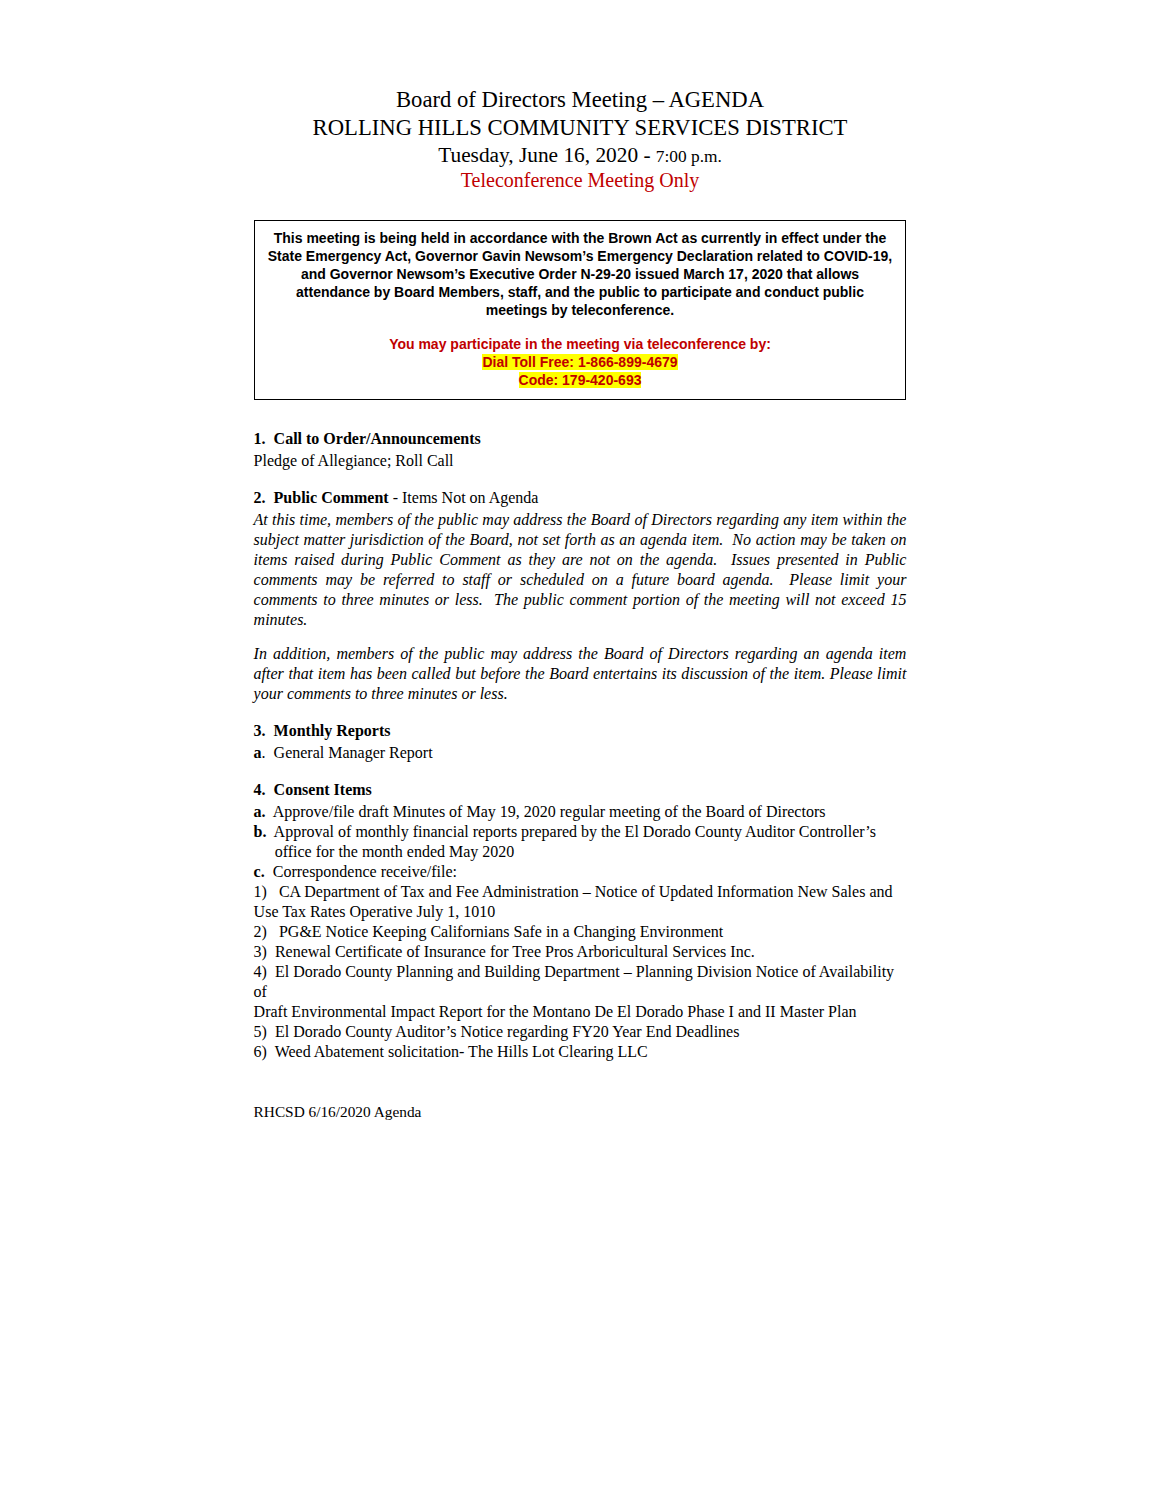Board of Directors Meeting – AGENDA
ROLLING HILLS COMMUNITY SERVICES DISTRICT
Tuesday, June 16, 2020 - 7:00 p.m.
Teleconference Meeting Only
This meeting is being held in accordance with the Brown Act as currently in effect under the State Emergency Act, Governor Gavin Newsom’s Emergency Declaration related to COVID-19, and Governor Newsom’s Executive Order N-29-20 issued March 17, 2020 that allows attendance by Board Members, staff, and the public to participate and conduct public meetings by teleconference.
You may participate in the meeting via teleconference by:
Dial Toll Free: 1-866-899-4679
Code: 179-420-693
1. Call to Order/Announcements
Pledge of Allegiance; Roll Call
2. Public Comment - Items Not on Agenda
At this time, members of the public may address the Board of Directors regarding any item within the subject matter jurisdiction of the Board, not set forth as an agenda item. No action may be taken on items raised during Public Comment as they are not on the agenda. Issues presented in Public comments may be referred to staff or scheduled on a future board agenda. Please limit your comments to three minutes or less. The public comment portion of the meeting will not exceed 15 minutes.
In addition, members of the public may address the Board of Directors regarding an agenda item after that item has been called but before the Board entertains its discussion of the item. Please limit your comments to three minutes or less.
3. Monthly Reports
a. General Manager Report
4. Consent Items
a. Approve/file draft Minutes of May 19, 2020 regular meeting of the Board of Directors
b. Approval of monthly financial reports prepared by the El Dorado County Auditor Controller’s
office for the month ended May 2020
c. Correspondence receive/file:
1) CA Department of Tax and Fee Administration – Notice of Updated Information New Sales and
Use Tax Rates Operative July 1, 1010
2) PG&E Notice Keeping Californians Safe in a Changing Environment
3) Renewal Certificate of Insurance for Tree Pros Arboricultural Services Inc.
4) El Dorado County Planning and Building Department – Planning Division Notice of Availability of
Draft Environmental Impact Report for the Montano De El Dorado Phase I and II Master Plan
5) El Dorado County Auditor’s Notice regarding FY20 Year End Deadlines
6) Weed Abatement solicitation- The Hills Lot Clearing LLC
RHCSD 6/16/2020 Agenda